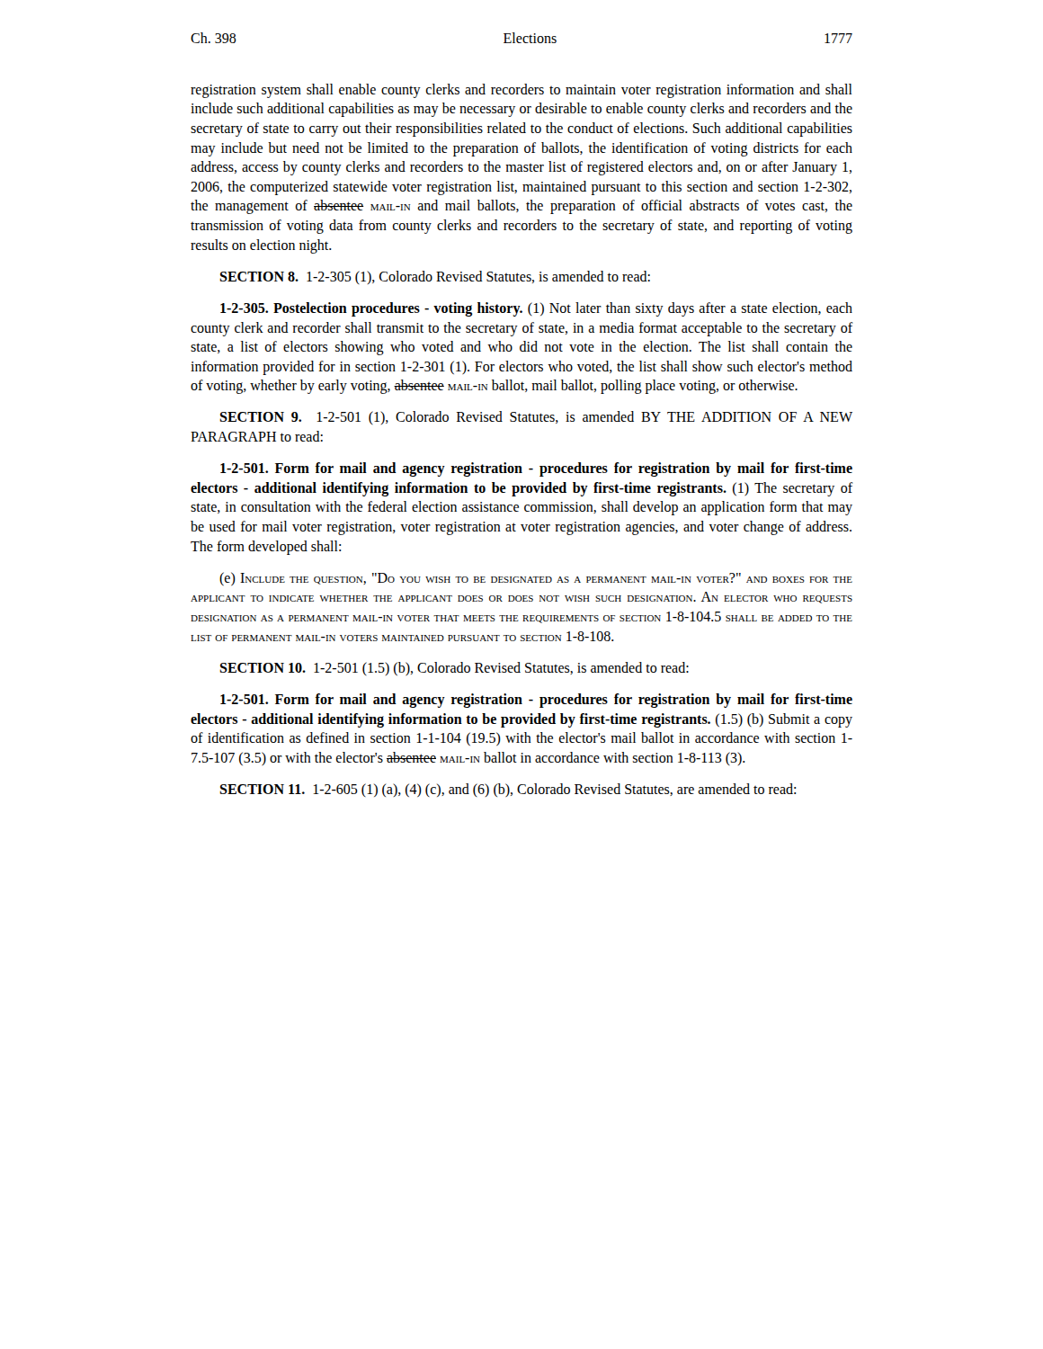Ch. 398 Elections 1777
registration system shall enable county clerks and recorders to maintain voter registration information and shall include such additional capabilities as may be necessary or desirable to enable county clerks and recorders and the secretary of state to carry out their responsibilities related to the conduct of elections. Such additional capabilities may include but need not be limited to the preparation of ballots, the identification of voting districts for each address, access by county clerks and recorders to the master list of registered electors and, on or after January 1, 2006, the computerized statewide voter registration list, maintained pursuant to this section and section 1-2-302, the management of absentee mail-in and mail ballots, the preparation of official abstracts of votes cast, the transmission of voting data from county clerks and recorders to the secretary of state, and reporting of voting results on election night.
SECTION 8. 1-2-305 (1), Colorado Revised Statutes, is amended to read:
1-2-305. Postelection procedures - voting history. (1) Not later than sixty days after a state election, each county clerk and recorder shall transmit to the secretary of state, in a media format acceptable to the secretary of state, a list of electors showing who voted and who did not vote in the election. The list shall contain the information provided for in section 1-2-301 (1). For electors who voted, the list shall show such elector's method of voting, whether by early voting, absentee mail-in ballot, mail ballot, polling place voting, or otherwise.
SECTION 9. 1-2-501 (1), Colorado Revised Statutes, is amended BY THE ADDITION OF A NEW PARAGRAPH to read:
1-2-501. Form for mail and agency registration - procedures for registration by mail for first-time electors - additional identifying information to be provided by first-time registrants. (1) The secretary of state, in consultation with the federal election assistance commission, shall develop an application form that may be used for mail voter registration, voter registration at voter registration agencies, and voter change of address. The form developed shall:
(e) Include the question, "Do you wish to be designated as a permanent mail-in voter?" and boxes for the applicant to indicate whether the applicant does or does not wish such designation. An elector who requests designation as a permanent mail-in voter that meets the requirements of section 1-8-104.5 shall be added to the list of permanent mail-in voters maintained pursuant to section 1-8-108.
SECTION 10. 1-2-501 (1.5) (b), Colorado Revised Statutes, is amended to read:
1-2-501. Form for mail and agency registration - procedures for registration by mail for first-time electors - additional identifying information to be provided by first-time registrants. (1.5) (b) Submit a copy of identification as defined in section 1-1-104 (19.5) with the elector's mail ballot in accordance with section 1-7.5-107 (3.5) or with the elector's absentee mail-in ballot in accordance with section 1-8-113 (3).
SECTION 11. 1-2-605 (1) (a), (4) (c), and (6) (b), Colorado Revised Statutes, are amended to read: